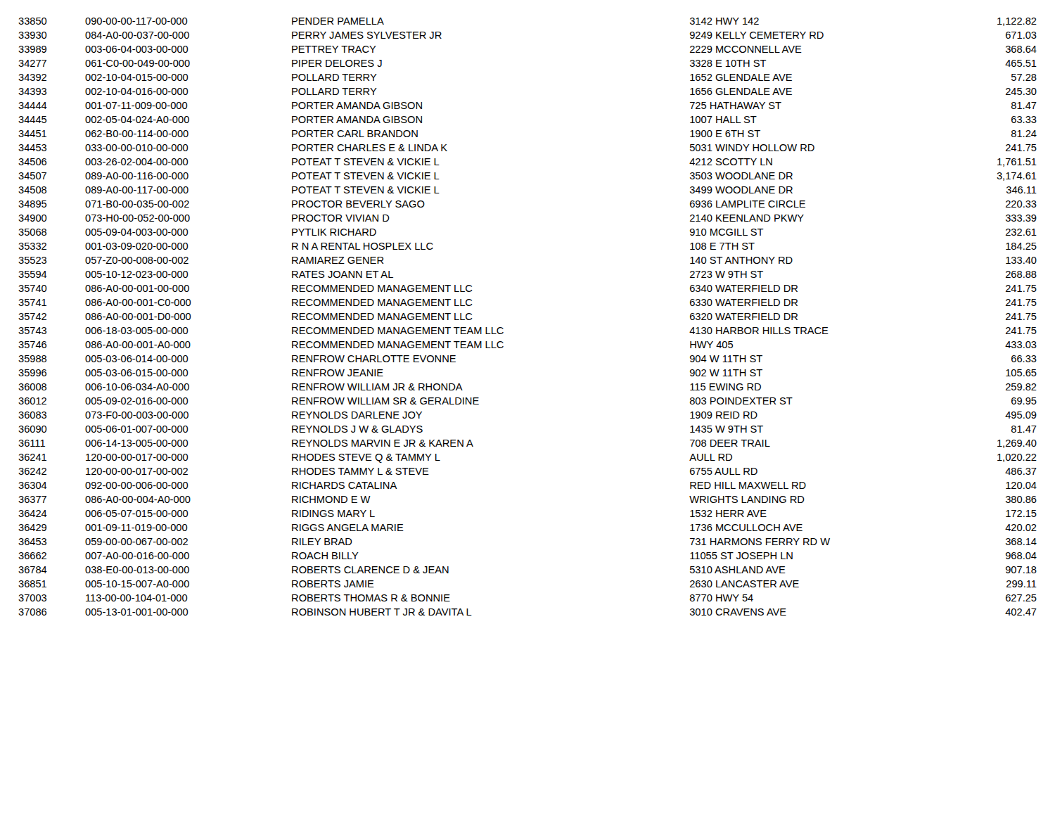| 33850 | 090-00-00-117-00-000 | PENDER PAMELLA | 3142 HWY 142 | 1,122.82 |
| 33930 | 084-A0-00-037-00-000 | PERRY JAMES SYLVESTER JR | 9249 KELLY CEMETERY RD | 671.03 |
| 33989 | 003-06-04-003-00-000 | PETTREY TRACY | 2229 MCCONNELL AVE | 368.64 |
| 34277 | 061-C0-00-049-00-000 | PIPER DELORES J | 3328 E 10TH ST | 465.51 |
| 34392 | 002-10-04-015-00-000 | POLLARD TERRY | 1652 GLENDALE AVE | 57.28 |
| 34393 | 002-10-04-016-00-000 | POLLARD TERRY | 1656 GLENDALE AVE | 245.30 |
| 34444 | 001-07-11-009-00-000 | PORTER AMANDA GIBSON | 725 HATHAWAY ST | 81.47 |
| 34445 | 002-05-04-024-A0-000 | PORTER AMANDA GIBSON | 1007 HALL ST | 63.33 |
| 34451 | 062-B0-00-114-00-000 | PORTER CARL BRANDON | 1900 E 6TH ST | 81.24 |
| 34453 | 033-00-00-010-00-000 | PORTER CHARLES E & LINDA K | 5031 WINDY HOLLOW RD | 241.75 |
| 34506 | 003-26-02-004-00-000 | POTEAT T STEVEN & VICKIE L | 4212 SCOTTY LN | 1,761.51 |
| 34507 | 089-A0-00-116-00-000 | POTEAT T STEVEN & VICKIE L | 3503 WOODLANE DR | 3,174.61 |
| 34508 | 089-A0-00-117-00-000 | POTEAT T STEVEN & VICKIE L | 3499 WOODLANE DR | 346.11 |
| 34895 | 071-B0-00-035-00-002 | PROCTOR BEVERLY SAGO | 6936 LAMPLITE CIRCLE | 220.33 |
| 34900 | 073-H0-00-052-00-000 | PROCTOR VIVIAN D | 2140 KEENLAND PKWY | 333.39 |
| 35068 | 005-09-04-003-00-000 | PYTLIK RICHARD | 910 MCGILL ST | 232.61 |
| 35332 | 001-03-09-020-00-000 | R N A RENTAL HOSPLEX LLC | 108 E 7TH ST | 184.25 |
| 35523 | 057-Z0-00-008-00-002 | RAMIAREZ GENER | 140 ST ANTHONY RD | 133.40 |
| 35594 | 005-10-12-023-00-000 | RATES JOANN ET AL | 2723 W 9TH ST | 268.88 |
| 35740 | 086-A0-00-001-00-000 | RECOMMENDED MANAGEMENT LLC | 6340 WATERFIELD DR | 241.75 |
| 35741 | 086-A0-00-001-C0-000 | RECOMMENDED MANAGEMENT LLC | 6330 WATERFIELD DR | 241.75 |
| 35742 | 086-A0-00-001-D0-000 | RECOMMENDED MANAGEMENT LLC | 6320 WATERFIELD DR | 241.75 |
| 35743 | 006-18-03-005-00-000 | RECOMMENDED MANAGEMENT TEAM LLC | 4130 HARBOR HILLS TRACE | 241.75 |
| 35746 | 086-A0-00-001-A0-000 | RECOMMENDED MANAGEMENT TEAM LLC | HWY 405 | 433.03 |
| 35988 | 005-03-06-014-00-000 | RENFROW CHARLOTTE EVONNE | 904 W 11TH ST | 66.33 |
| 35996 | 005-03-06-015-00-000 | RENFROW JEANIE | 902 W 11TH ST | 105.65 |
| 36008 | 006-10-06-034-A0-000 | RENFROW WILLIAM JR & RHONDA | 115 EWING RD | 259.82 |
| 36012 | 005-09-02-016-00-000 | RENFROW WILLIAM SR & GERALDINE | 803 POINDEXTER ST | 69.95 |
| 36083 | 073-F0-00-003-00-000 | REYNOLDS DARLENE JOY | 1909 REID RD | 495.09 |
| 36090 | 005-06-01-007-00-000 | REYNOLDS J W & GLADYS | 1435 W 9TH ST | 81.47 |
| 36111 | 006-14-13-005-00-000 | REYNOLDS MARVIN E JR & KAREN A | 708 DEER TRAIL | 1,269.40 |
| 36241 | 120-00-00-017-00-000 | RHODES STEVE Q & TAMMY L | AULL RD | 1,020.22 |
| 36242 | 120-00-00-017-00-002 | RHODES TAMMY L & STEVE | 6755 AULL RD | 486.37 |
| 36304 | 092-00-00-006-00-000 | RICHARDS CATALINA | RED HILL MAXWELL RD | 120.04 |
| 36377 | 086-A0-00-004-A0-000 | RICHMOND E W | WRIGHTS LANDING RD | 380.86 |
| 36424 | 006-05-07-015-00-000 | RIDINGS MARY L | 1532 HERR AVE | 172.15 |
| 36429 | 001-09-11-019-00-000 | RIGGS ANGELA MARIE | 1736 MCCULLOCH AVE | 420.02 |
| 36453 | 059-00-00-067-00-002 | RILEY BRAD | 731 HARMONS FERRY RD W | 368.14 |
| 36662 | 007-A0-00-016-00-000 | ROACH BILLY | 11055 ST JOSEPH LN | 968.04 |
| 36784 | 038-E0-00-013-00-000 | ROBERTS CLARENCE D & JEAN | 5310 ASHLAND AVE | 907.18 |
| 36851 | 005-10-15-007-A0-000 | ROBERTS JAMIE | 2630 LANCASTER AVE | 299.11 |
| 37003 | 113-00-00-104-01-000 | ROBERTS THOMAS R & BONNIE | 8770 HWY 54 | 627.25 |
| 37086 | 005-13-01-001-00-000 | ROBINSON HUBERT T JR & DAVITA L | 3010 CRAVENS AVE | 402.47 |